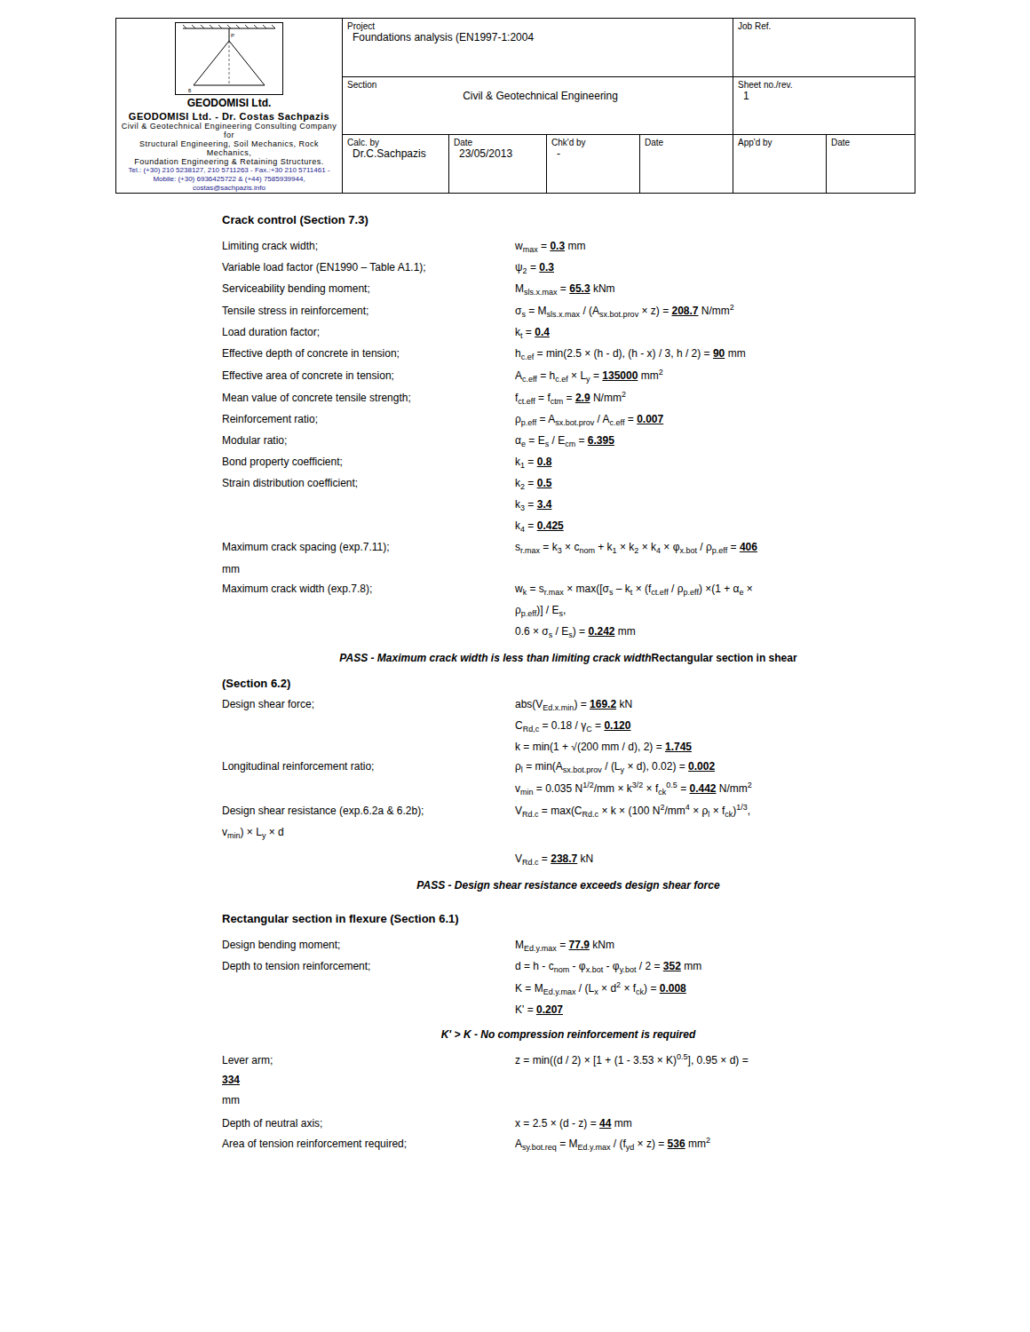| P B GEODOMISI Ltd. GEODOMISI Ltd. - Dr. Costas Sachpazis Civil & Geotechnical Engineering Consulting Company for Structural Engineering, Soil Mechanics, Rock Mechanics, Foundation Engineering & Retaining Structures. Tel.: (+30) 210 5238127, 210 5711263 - Fax.:+30 210 5711461 - Mobile: (+30) 6936425722 & (+44) 7585939944, costas@sachpazis.info | Project Foundations analysis (EN1997-1:2004 | Job Ref. |
| Section Civil & Geotechnical Engineering | Sheet no./rev. 1 |
| Calc. by Dr.C.Sachpazis | Date 23/05/2013 | Chk'd by - | Date | App'd by | Date |
Crack control (Section 7.3)
Limiting crack width;
wmax = 0.3 mm
Variable load factor (EN1990 – Table A1.1);
ψ2 = 0.3
Serviceability bending moment;
Msls.x.max = 65.3 kNm
Tensile stress in reinforcement;
σs = Msls.x.max / (Asx.bot.prov × z) = 208.7 N/mm2
Load duration factor;
kt = 0.4
Effective depth of concrete in tension;
hc.ef = min(2.5 × (h - d), (h - x) / 3, h / 2) = 90 mm
Effective area of concrete in tension;
Ac.eff = hc.ef × Ly = 135000 mm2
Mean value of concrete tensile strength;
fct.eff = fctm = 2.9 N/mm2
Reinforcement ratio;
ρp.eff = Asx.bot.prov / Ac.eff = 0.007
Modular ratio;
αe = Es / Ecm = 6.395
Bond property coefficient;
k1 = 0.8
Strain distribution coefficient;
k2 = 0.5
k3 = 3.4
k4 = 0.425
Maximum crack spacing (exp.7.11);
sr.max = k3 × cnom + k1 × k2 × k4 × φx.bot / ρp.eff = 406
mm
Maximum crack width (exp.7.8);
wk = sr.max × max([σs – kt × (fct.eff / ρp.eff) ×(1 + αe ×
ρp.eff)] / Es,
0.6 × σs / Es) = 0.242 mm
PASS - Maximum crack width is less than limiting crack widthRectangular section in shear
(Section 6.2)
Design shear force;
abs(VEd.x.min) = 169.2 kN
CRd,c = 0.18 / γC = 0.120
k = min(1 + √(200 mm / d), 2) = 1.745
Longitudinal reinforcement ratio;
ρl = min(Asx.bot.prov / (Ly × d), 0.02) = 0.002
vmin = 0.035 N1/2/mm × k3/2 × fck0.5 = 0.442 N/mm2
Design shear resistance (exp.6.2a & 6.2b);
VRd.c = max(CRd.c × k × (100 N2/mm4 × ρl × fck)1/3,
vmin) × Ly × d
VRd.c = 238.7 kN
PASS - Design shear resistance exceeds design shear force
Rectangular section in flexure (Section 6.1)
Design bending moment;
MEd.y.max = 77.9 kNm
Depth to tension reinforcement;
d = h - cnom - φx.bot - φy.bot / 2 = 352 mm
K = MEd.y.max / (Lx × d2 × fck) = 0.008
K' = 0.207
K' > K - No compression reinforcement is required
Lever arm;
z = min((d / 2) × [1 + (1 - 3.53 × K)0.5], 0.95 × d) =
334
mm
Depth of neutral axis;
x = 2.5 × (d - z) = 44 mm
Area of tension reinforcement required;
Asy.bot.req = MEd.y.max / (fyd × z) = 536 mm2